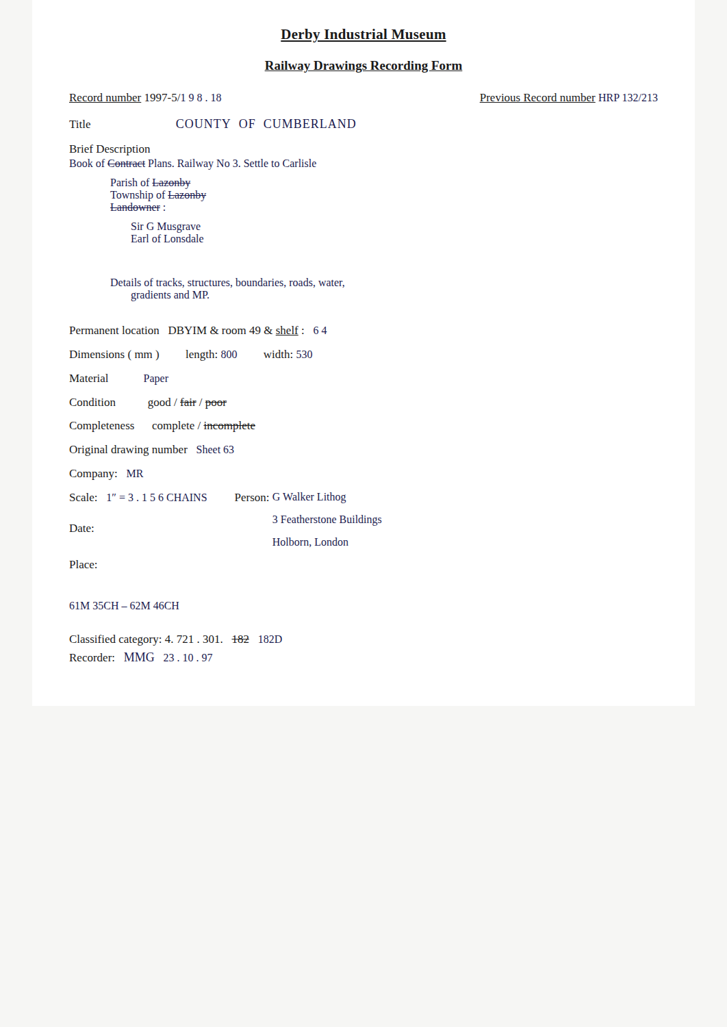Derby Industrial Museum
Railway Drawings Recording Form
Record number 1997-5/1 9 8 . 18
Previous Record number HRP 132/213
Title COUNTY OF CUMBERLAND
Brief Description
Book of Contract Plans. Railway No 3. Settle to Carlisle
Parish of Lazonby
Township of Lazonby
Landowner :
Sir G Musgrave
Earl of Lonsdale
Details of tracks, structures, boundaries, roads, water,
gradients and MP.
Permanent location DBYIM & room 49 & shelf : 6 4
Dimensions ( mm ) length: 800 width: 530
Material Paper
Condition good / fair / poor
Completeness complete / incomplete
Original drawing number Sheet 63
Company: MR
Scale: 1″ = 3 . 1 5 6 CHAINS
Date:
Place:
Person: G Walker Lithog
3 Featherstone Buildings
Holborn, London
61M 35CH – 62M 46CH
Classified category: 4. 721 . 301. 182 182D
Recorder: MMG 23 . 10 . 97